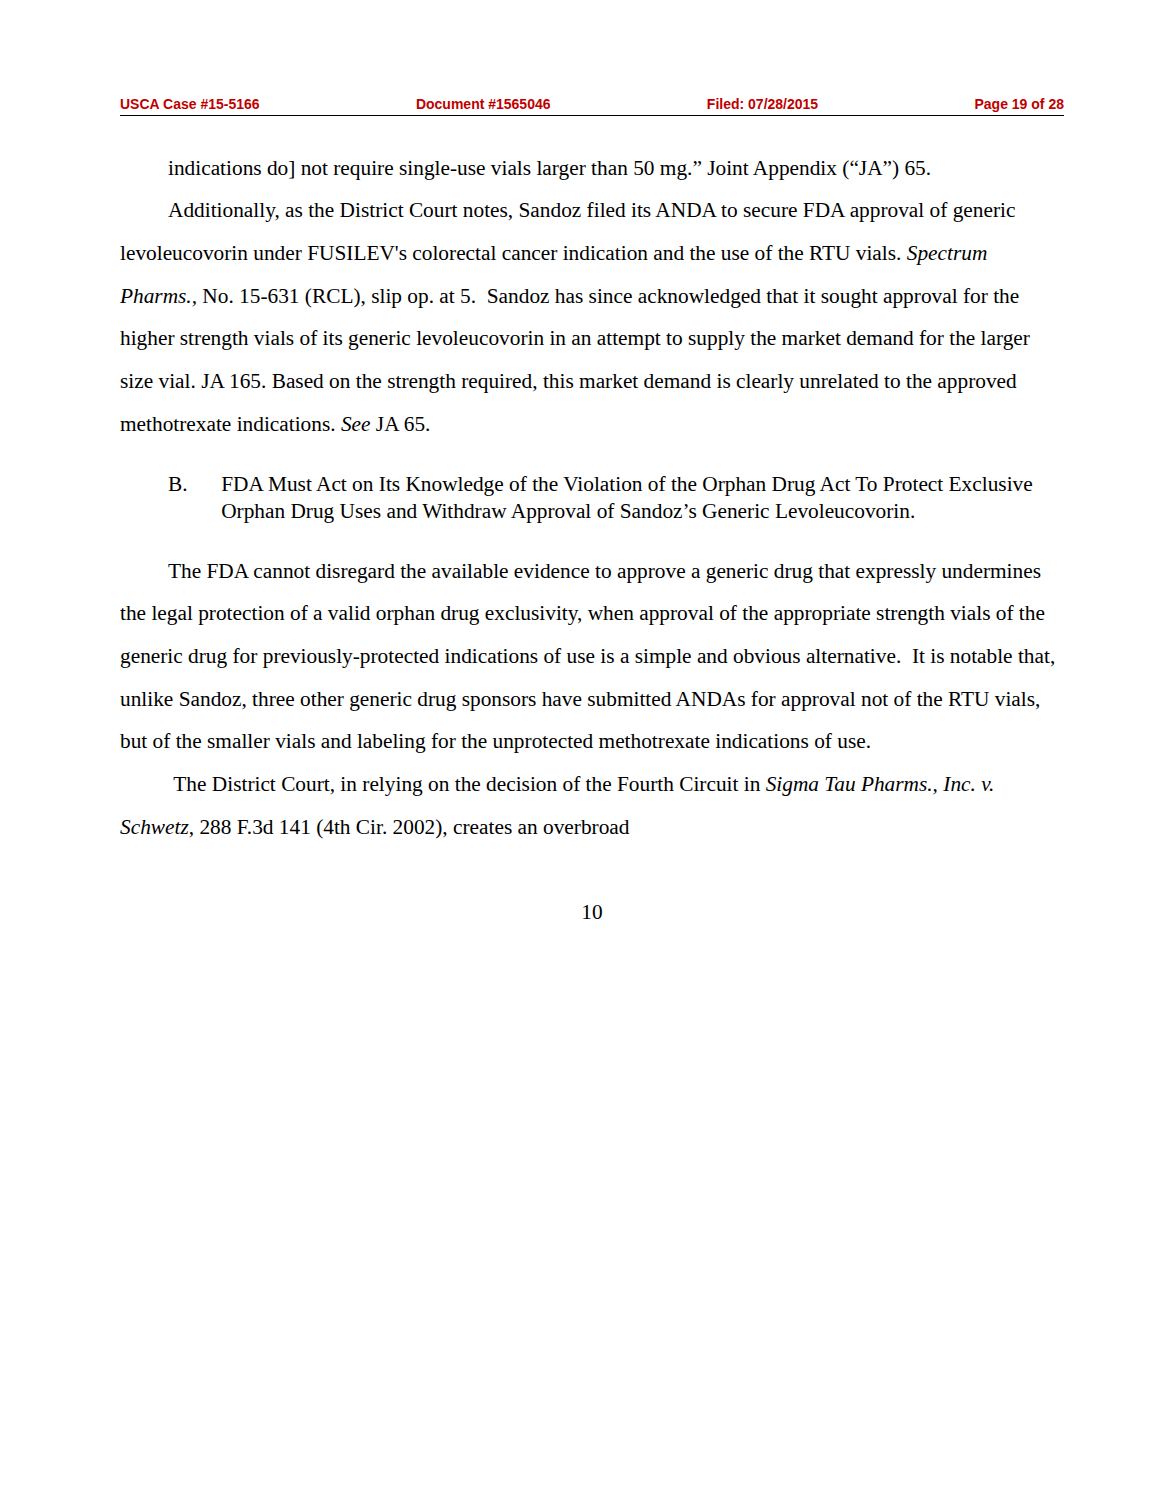USCA Case #15-5166 Document #1565046 Filed: 07/28/2015 Page 19 of 28
indications do] not require single-use vials larger than 50 mg.” Joint Appendix (“JA”) 65.
Additionally, as the District Court notes, Sandoz filed its ANDA to secure FDA approval of generic levoleucovorin under FUSILEV's colorectal cancer indication and the use of the RTU vials. Spectrum Pharms., No. 15-631 (RCL), slip op. at 5. Sandoz has since acknowledged that it sought approval for the higher strength vials of its generic levoleucovorin in an attempt to supply the market demand for the larger size vial. JA 165. Based on the strength required, this market demand is clearly unrelated to the approved methotrexate indications. See JA 65.
B. FDA Must Act on Its Knowledge of the Violation of the Orphan Drug Act To Protect Exclusive Orphan Drug Uses and Withdraw Approval of Sandoz’s Generic Levoleucovorin.
The FDA cannot disregard the available evidence to approve a generic drug that expressly undermines the legal protection of a valid orphan drug exclusivity, when approval of the appropriate strength vials of the generic drug for previously-protected indications of use is a simple and obvious alternative. It is notable that, unlike Sandoz, three other generic drug sponsors have submitted ANDAs for approval not of the RTU vials, but of the smaller vials and labeling for the unprotected methotrexate indications of use.
The District Court, in relying on the decision of the Fourth Circuit in Sigma Tau Pharms., Inc. v. Schwetz, 288 F.3d 141 (4th Cir. 2002), creates an overbroad
10